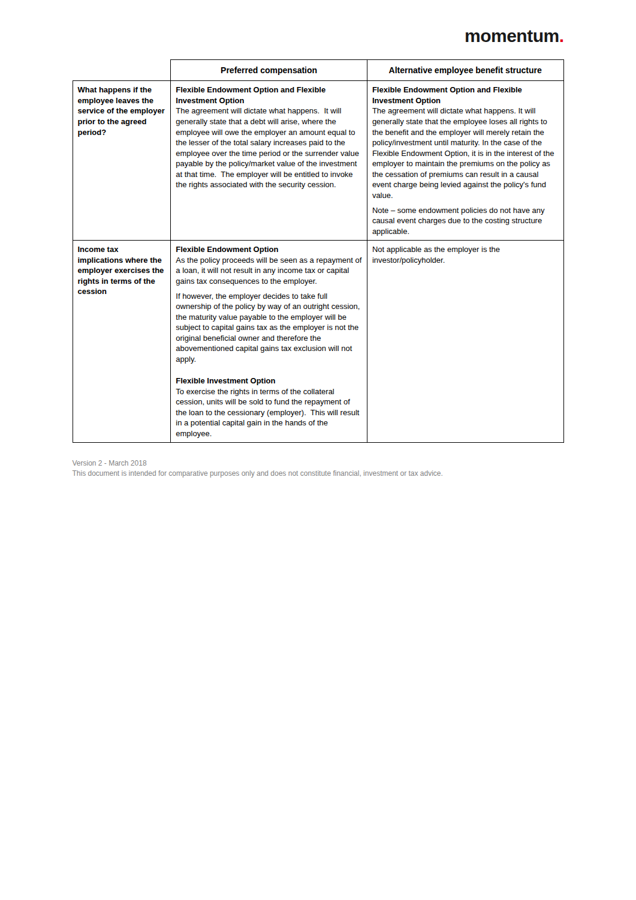momentum.
| | Preferred compensation | Alternative employee benefit structure |
| --- | --- | --- |
| What happens if the employee leaves the service of the employer prior to the agreed period? | Flexible Endowment Option and Flexible Investment Option The agreement will dictate what happens. It will generally state that a debt will arise, where the employee will owe the employer an amount equal to the lesser of the total salary increases paid to the employee over the time period or the surrender value payable by the policy/market value of the investment at that time. The employer will be entitled to invoke the rights associated with the security cession. | Flexible Endowment Option and Flexible Investment Option The agreement will dictate what happens. It will generally state that the employee loses all rights to the benefit and the employer will merely retain the policy/investment until maturity. In the case of the Flexible Endowment Option, it is in the interest of the employer to maintain the premiums on the policy as the cessation of premiums can result in a causal event charge being levied against the policy's fund value. Note – some endowment policies do not have any causal event charges due to the costing structure applicable. |
| Income tax implications where the employer exercises the rights in terms of the cession | Flexible Endowment Option As the policy proceeds will be seen as a repayment of a loan, it will not result in any income tax or capital gains tax consequences to the employer. If however, the employer decides to take full ownership of the policy by way of an outright cession, the maturity value payable to the employer will be subject to capital gains tax as the employer is not the original beneficial owner and therefore the abovementioned capital gains tax exclusion will not apply. Flexible Investment Option To exercise the rights in terms of the collateral cession, units will be sold to fund the repayment of the loan to the cessionary (employer). This will result in a potential capital gain in the hands of the employee. | Not applicable as the employer is the investor/policyholder. |
Version 2 - March 2018
This document is intended for comparative purposes only and does not constitute financial, investment or tax advice.